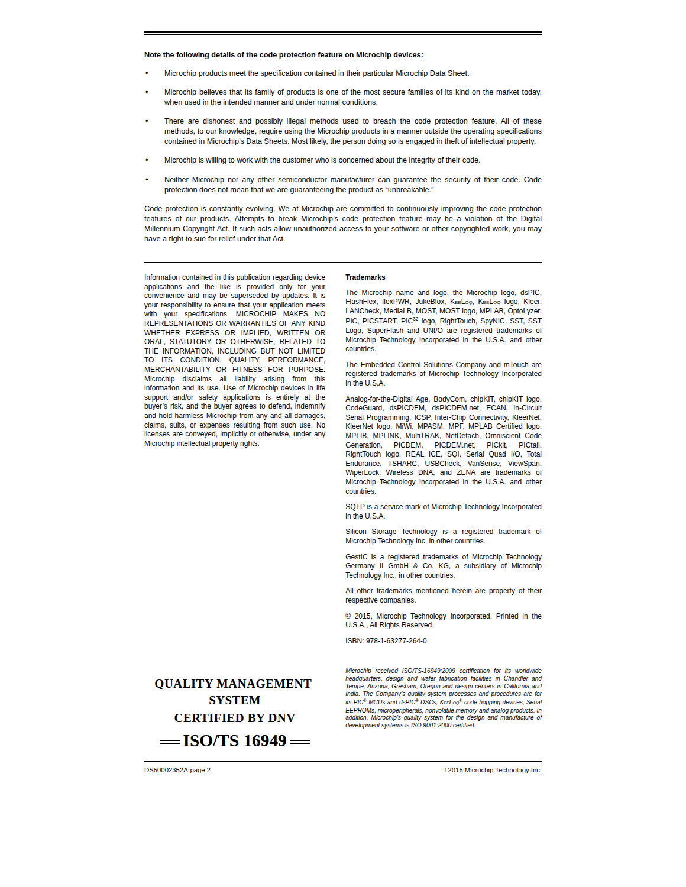Note the following details of the code protection feature on Microchip devices:
Microchip products meet the specification contained in their particular Microchip Data Sheet.
Microchip believes that its family of products is one of the most secure families of its kind on the market today, when used in the intended manner and under normal conditions.
There are dishonest and possibly illegal methods used to breach the code protection feature. All of these methods, to our knowledge, require using the Microchip products in a manner outside the operating specifications contained in Microchip’s Data Sheets. Most likely, the person doing so is engaged in theft of intellectual property.
Microchip is willing to work with the customer who is concerned about the integrity of their code.
Neither Microchip nor any other semiconductor manufacturer can guarantee the security of their code. Code protection does not mean that we are guaranteeing the product as “unbreakable.”
Code protection is constantly evolving. We at Microchip are committed to continuously improving the code protection features of our products. Attempts to break Microchip’s code protection feature may be a violation of the Digital Millennium Copyright Act. If such acts allow unauthorized access to your software or other copyrighted work, you may have a right to sue for relief under that Act.
Information contained in this publication regarding device applications and the like is provided only for your convenience and may be superseded by updates. It is your responsibility to ensure that your application meets with your specifications. MICROCHIP MAKES NO REPRESENTATIONS OR WARRANTIES OF ANY KIND WHETHER EXPRESS OR IMPLIED, WRITTEN OR ORAL, STATUTORY OR OTHERWISE, RELATED TO THE INFORMATION, INCLUDING BUT NOT LIMITED TO ITS CONDITION, QUALITY, PERFORMANCE, MERCHANTABILITY OR FITNESS FOR PURPOSE. Microchip disclaims all liability arising from this information and its use. Use of Microchip devices in life support and/or safety applications is entirely at the buyer’s risk, and the buyer agrees to defend, indemnify and hold harmless Microchip from any and all damages, claims, suits, or expenses resulting from such use. No licenses are conveyed, implicitly or otherwise, under any Microchip intellectual property rights.
Trademarks
The Microchip name and logo, the Microchip logo, dsPIC, FlashFlex, flexPWR, JukeBlox, KeeLoq, KeeLoq logo, Kleer, LANCheck, MediaLB, MOST, MOST logo, MPLAB, OptoLyzer, PIC, PICSTART, PIC32 logo, RightTouch, SpyNIC, SST, SST Logo, SuperFlash and UNI/O are registered trademarks of Microchip Technology Incorporated in the U.S.A. and other countries.
The Embedded Control Solutions Company and mTouch are registered trademarks of Microchip Technology Incorporated in the U.S.A.
Analog-for-the-Digital Age, BodyCom, chipKIT, chipKIT logo, CodeGuard, dsPICDEM, dsPICDEM.net, ECAN, In-Circuit Serial Programming, ICSP, Inter-Chip Connectivity, KleerNet, KleerNet logo, MiWi, MPASM, MPF, MPLAB Certified logo, MPLIB, MPLINK, MultiTRAK, NetDetach, Omniscient Code Generation, PICDEM, PICDEM.net, PICkit, PICtail, RightTouch logo, REAL ICE, SQI, Serial Quad I/O, Total Endurance, TSHARC, USBCheck, VariSense, ViewSpan, WiperLock, Wireless DNA, and ZENA are trademarks of Microchip Technology Incorporated in the U.S.A. and other countries.
SQTP is a service mark of Microchip Technology Incorporated in the U.S.A.
Silicon Storage Technology is a registered trademark of Microchip Technology Inc. in other countries.
GestIC is a registered trademarks of Microchip Technology Germany II GmbH & Co. KG, a subsidiary of Microchip Technology Inc., in other countries.
All other trademarks mentioned herein are property of their respective companies.
© 2015, Microchip Technology Incorporated, Printed in the U.S.A., All Rights Reserved.
ISBN: 978-1-63277-264-0
QUALITY MANAGEMENT SYSTEM
CERTIFIED BY DNV
ISO/TS 16949
Microchip received ISO/TS-16949:2009 certification for its worldwide headquarters, design and wafer fabrication facilities in Chandler and Tempe, Arizona; Gresham, Oregon and design centers in California and India. The Company’s quality system processes and procedures are for its PIC® MCUs and dsPIC® DSCs, KeeLoq® code hopping devices, Serial EEPROMs, microperipherals, nonvolatile memory and analog products. In addition, Microchip’s quality system for the design and manufacture of development systems is ISO 9001:2000 certified.
DS50002352A-page 2
 2015 Microchip Technology Inc.